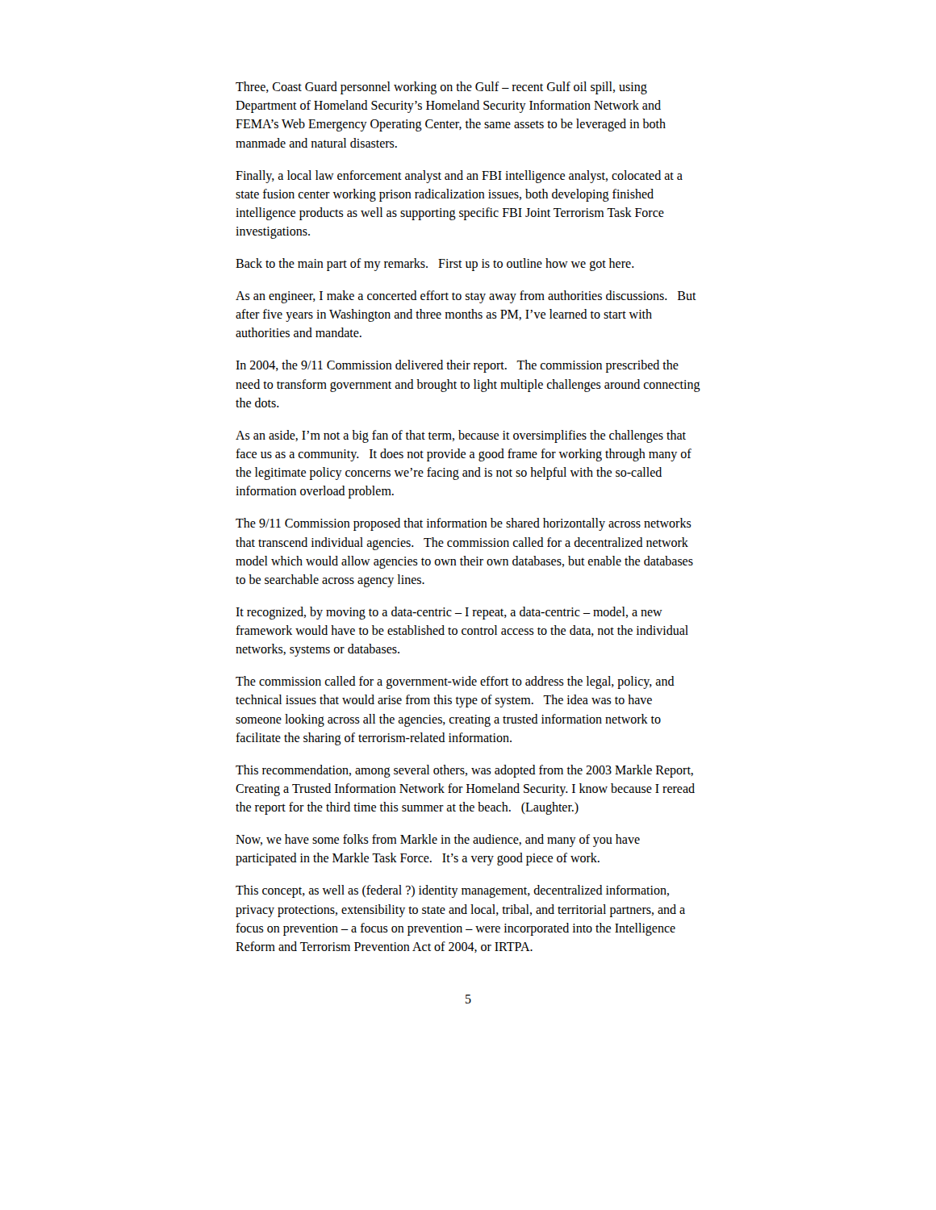Three, Coast Guard personnel working on the Gulf – recent Gulf oil spill, using Department of Homeland Security’s Homeland Security Information Network and FEMA’s Web Emergency Operating Center, the same assets to be leveraged in both manmade and natural disasters.
Finally, a local law enforcement analyst and an FBI intelligence analyst, colocated at a state fusion center working prison radicalization issues, both developing finished intelligence products as well as supporting specific FBI Joint Terrorism Task Force investigations.
Back to the main part of my remarks. First up is to outline how we got here.
As an engineer, I make a concerted effort to stay away from authorities discussions. But after five years in Washington and three months as PM, I’ve learned to start with authorities and mandate.
In 2004, the 9/11 Commission delivered their report. The commission prescribed the need to transform government and brought to light multiple challenges around connecting the dots.
As an aside, I’m not a big fan of that term, because it oversimplifies the challenges that face us as a community. It does not provide a good frame for working through many of the legitimate policy concerns we’re facing and is not so helpful with the so-called information overload problem.
The 9/11 Commission proposed that information be shared horizontally across networks that transcend individual agencies. The commission called for a decentralized network model which would allow agencies to own their own databases, but enable the databases to be searchable across agency lines.
It recognized, by moving to a data-centric – I repeat, a data-centric – model, a new framework would have to be established to control access to the data, not the individual networks, systems or databases.
The commission called for a government-wide effort to address the legal, policy, and technical issues that would arise from this type of system. The idea was to have someone looking across all the agencies, creating a trusted information network to facilitate the sharing of terrorism-related information.
This recommendation, among several others, was adopted from the 2003 Markle Report, Creating a Trusted Information Network for Homeland Security. I know because I reread the report for the third time this summer at the beach. (Laughter.)
Now, we have some folks from Markle in the audience, and many of you have participated in the Markle Task Force. It’s a very good piece of work.
This concept, as well as (federal ?) identity management, decentralized information, privacy protections, extensibility to state and local, tribal, and territorial partners, and a focus on prevention – a focus on prevention – were incorporated into the Intelligence Reform and Terrorism Prevention Act of 2004, or IRTPA.
5